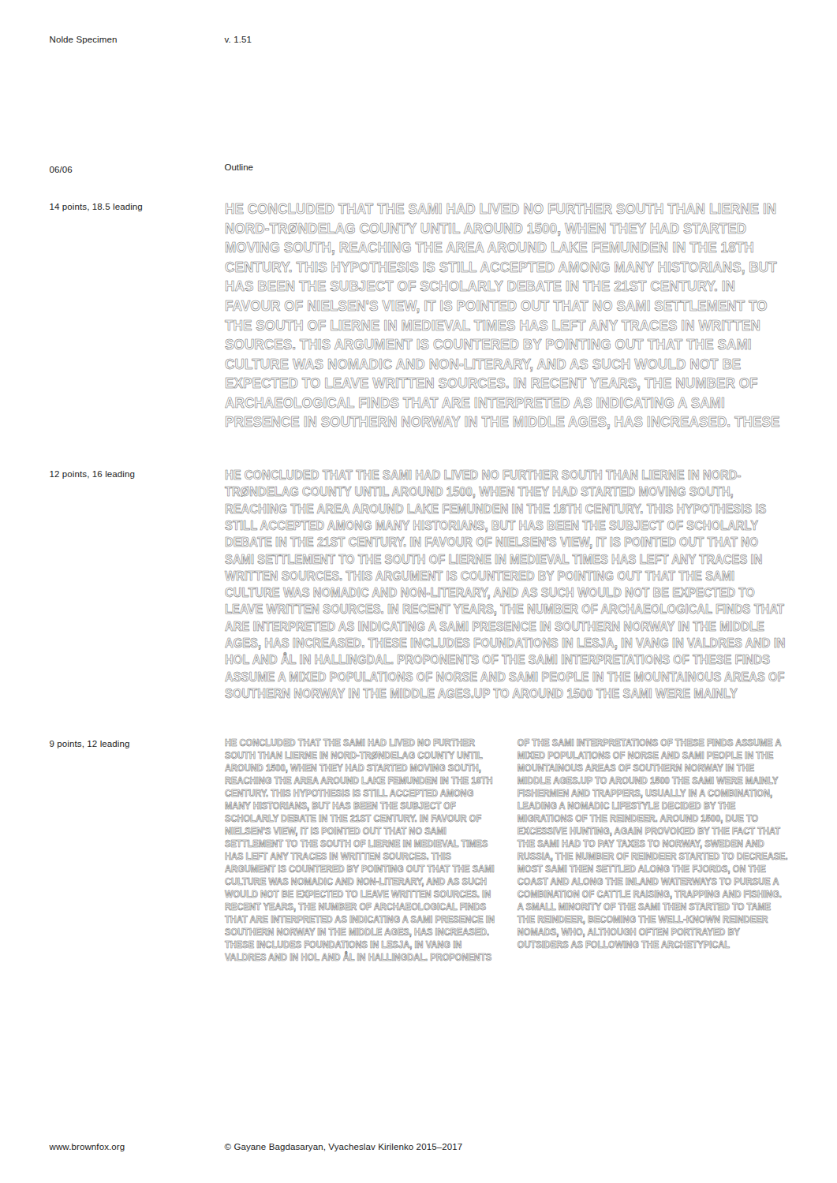Nolde Specimen
v. 1.51
06/06
Outline
14 points, 18.5 leading
He concluded that the Sami had lived no further south than Lierne in Nord-Trøndelag county until around 1500, when they had started moving south, reaching the area around Lake Femunden in the 18th century. This hypothesis is still accepted among many historians, but has been the subject of scholarly debate in the 21st century. In favour of Nielsen's view, it is pointed out that no Sami settlement to the south of Lierne in medieval times has left any traces in written sources. This argument is countered by pointing out that the Sami culture was nomadic and non-literary, and as such would not be expected to leave written sources. In recent years, the number of archaeological finds that are interpreted as indicating a Sami presence in southern Norway in the Middle Ages, has increased. These
12 points, 16 leading
He concluded that the Sami had lived no further south than Lierne in Nord-Trøndelag county until around 1500, when they had started moving south, reaching the area around Lake Femunden in the 18th century. This hypothesis is still accepted among many historians, but has been the subject of scholarly debate in the 21st century. In favour of Nielsen's view, it is pointed out that no Sami settlement to the south of Lierne in medieval times has left any traces in written sources. This argument is countered by pointing out that the Sami culture was nomadic and non-literary, and as such would not be expected to leave written sources. In recent years, the number of archaeological finds that are interpreted as indicating a Sami presence in southern Norway in the Middle Ages, has increased. These includes foundations in Lesja, in Vang in Valdres and in Hol and Ål in Hallingdal. Proponents of the Sami interpretations of these finds assume a mixed populations of Norse and Sami people in the mountainous areas of southern Norway in the Middle Ages.Up to around 1500 the Sami were mainly
9 points, 12 leading
He concluded that the Sami had lived no further south than Lierne in Nord-Trøndelag county until around 1500, when they had started moving south, reaching the area around Lake Femunden in the 18th century. This hypothesis is still accepted among many historians, but has been the subject of scholarly debate in the 21st century. In favour of Nielsen's view, it is pointed out that no Sami settlement to the south of Lierne in medieval times has left any traces in written sources. This argument is countered by pointing out that the Sami culture was nomadic and non-literary, and as such would not be expected to leave written sources. In recent years, the number of archaeological finds that are interpreted as indicating a Sami presence in southern Norway in the Middle Ages, has increased. These includes foundations in Lesja, in Vang in Valdres and in Hol and Ål in Hallingdal. Proponents of the Sami interpretations of these finds assume a mixed populations of Norse and Sami people in the mountainous areas of southern Norway in the Middle Ages.Up to around 1500 the Sami were mainly fishermen and trappers, usually in a combination, leading a nomadic lifestyle decided by the migrations of the reindeer. Around 1500, due to excessive hunting, again provoked by the fact that the Sami had to pay taxes to Norway, Sweden and Russia, the number of reindeer started to decrease. Most Sami then settled along the fjords, on the coast and along the inland waterways to pursue a combination of cattle raising, trapping and fishing. A small minority of the Sami then started to tame the reindeer, becoming the well-known reindeer nomads, who, although often portrayed by outsiders as following the archetypical
www.brownfox.org
© Gayane Bagdasaryan, Vyacheslav Kirilenko 2015–2017